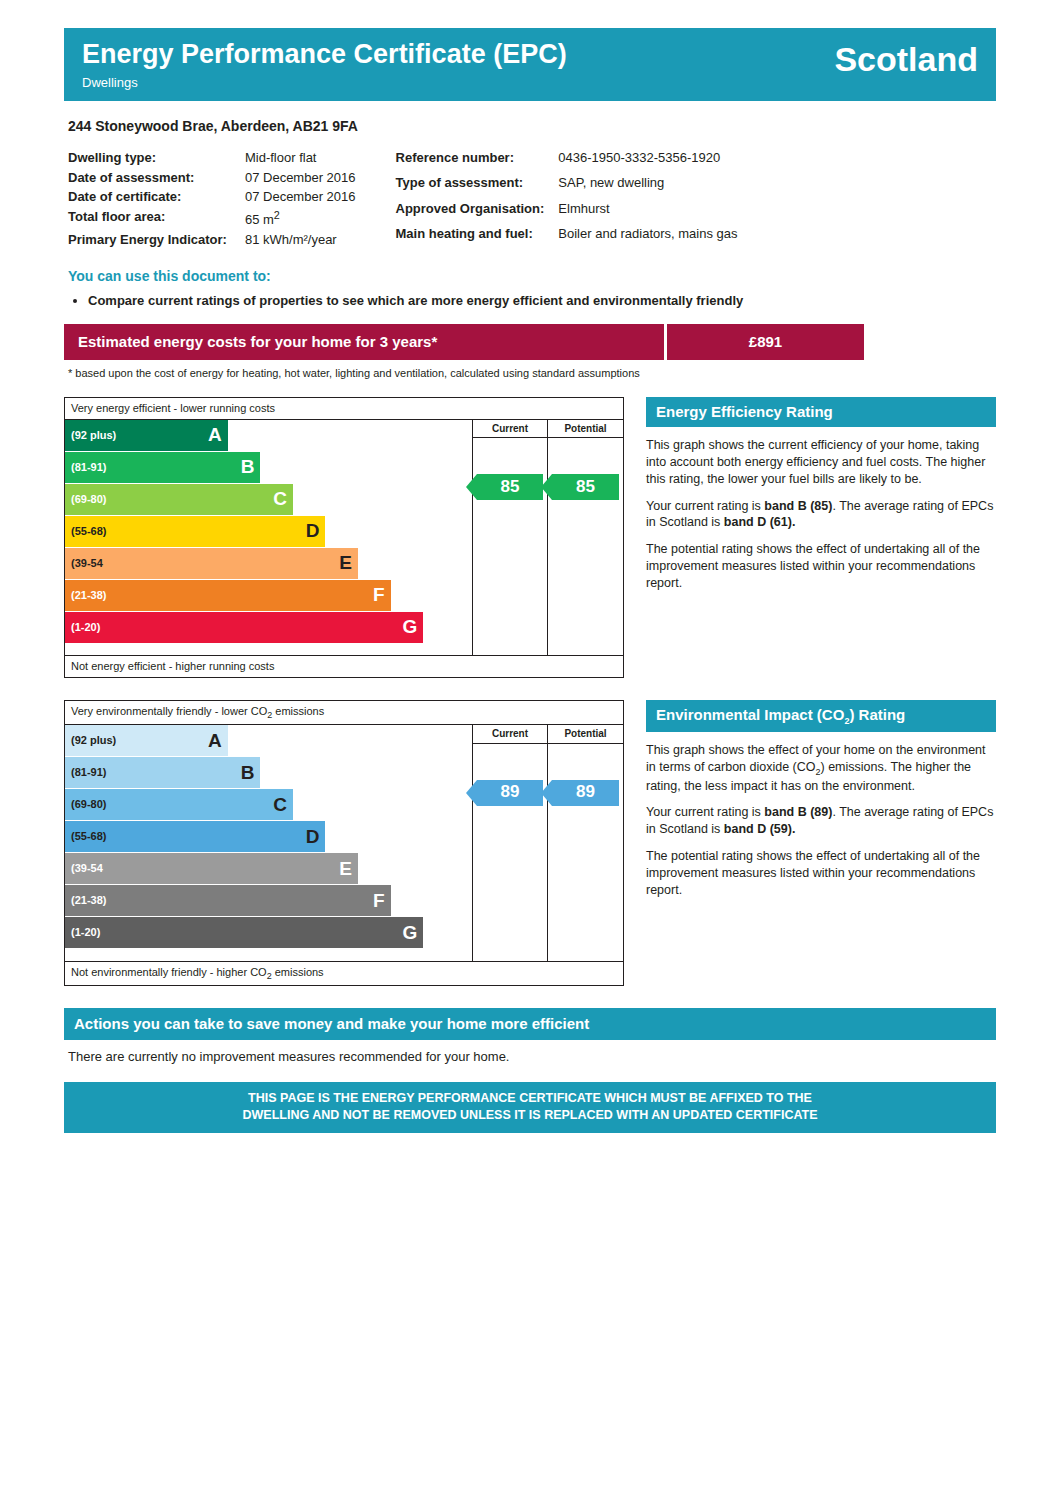Energy Performance Certificate (EPC)
Dwellings
Scotland
244 Stoneywood Brae, Aberdeen, AB21 9FA
| Dwelling type: | Mid-floor flat |
| Date of assessment: | 07 December 2016 |
| Date of certificate: | 07 December 2016 |
| Total floor area: | 65 m 2 |
| Primary Energy Indicator: | 81 kWh/m²/year |
| Reference number: | 0436-1950-3332-5356-1920 |
| Type of assessment: | SAP, new dwelling |
| Approved Organisation: | Elmhurst |
| Main heating and fuel: | Boiler and radiators, mains gas |
You can use this document to:
Compare current ratings of properties to see which are more energy efficient and environmentally friendly
Estimated energy costs for your home for 3 years*
£891
* based upon the cost of energy for heating, hot water, lighting and ventilation, calculated using standard assumptions
Very energy efficient - lower running costs
(92 plus) A
(81-91) B
(69-80) C
(55-68) D
(39-54 E
(21-38) F
(1-20) G
Current
85
Potential
85
Not energy efficient - higher running costs
Energy Efficiency Rating
This graph shows the current efficiency of your home, taking into account both energy efficiency and fuel costs. The higher this rating, the lower your fuel bills are likely to be.
Your current rating is band B (85). The average rating of EPCs in Scotland is band D (61).
The potential rating shows the effect of undertaking all of the improvement measures listed within your recommendations report.
Very environmentally friendly - lower CO2 emissions
(92 plus) A
(81-91) B
(69-80) C
(55-68) D
(39-54 E
(21-38) F
(1-20) G
Current
89
Potential
89
Not environmentally friendly - higher CO2 emissions
Environmental Impact (CO2) Rating
This graph shows the effect of your home on the environment in terms of carbon dioxide (CO2) emissions. The higher the rating, the less impact it has on the environment.
Your current rating is band B (89). The average rating of EPCs in Scotland is band D (59).
The potential rating shows the effect of undertaking all of the improvement measures listed within your recommendations report.
Actions you can take to save money and make your home more efficient
There are currently no improvement measures recommended for your home.
THIS PAGE IS THE ENERGY PERFORMANCE CERTIFICATE WHICH MUST BE AFFIXED TO THE
DWELLING AND NOT BE REMOVED UNLESS IT IS REPLACED WITH AN UPDATED CERTIFICATE